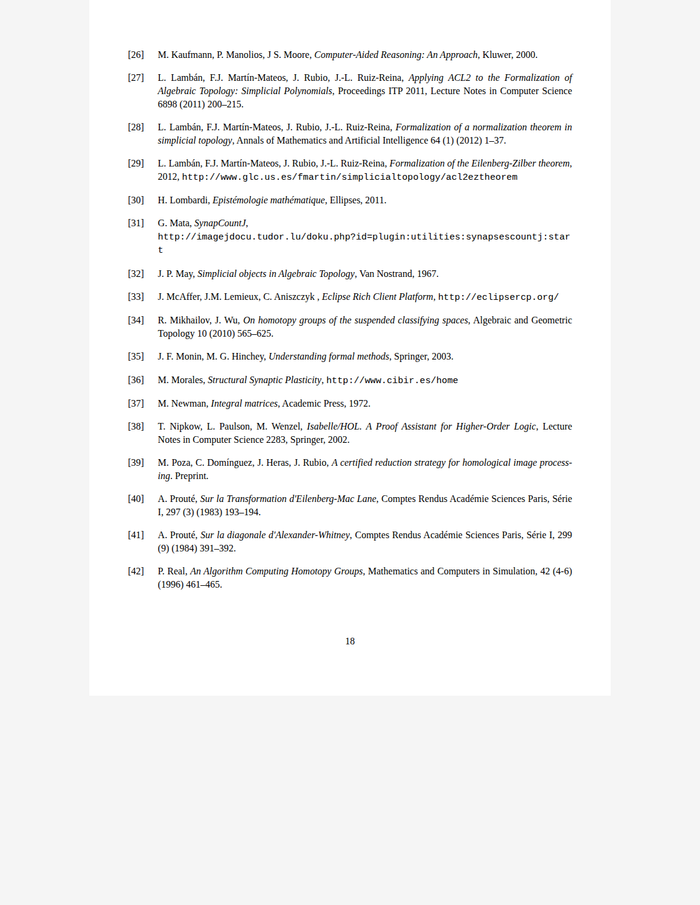[26] M. Kaufmann, P. Manolios, J S. Moore, Computer-Aided Reasoning: An Approach, Kluwer, 2000.
[27] L. Lambán, F.J. Martín-Mateos, J. Rubio, J.-L. Ruiz-Reina, Applying ACL2 to the Formalization of Algebraic Topology: Simplicial Polynomials, Proceedings ITP 2011, Lecture Notes in Computer Science 6898 (2011) 200–215.
[28] L. Lambán, F.J. Martín-Mateos, J. Rubio, J.-L. Ruiz-Reina, Formalization of a normalization theorem in simplicial topology, Annals of Mathematics and Artificial Intelligence 64 (1) (2012) 1–37.
[29] L. Lambán, F.J. Martín-Mateos, J. Rubio, J.-L. Ruiz-Reina, Formalization of the Eilenberg-Zilber theorem, 2012, http://www.glc.us.es/fmartin/simplicialtopology/acl2eztheorem
[30] H. Lombardi, Epistémologie mathématique, Ellipses, 2011.
[31] G. Mata, SynapCountJ,
http://imagejdocu.tudor.lu/doku.php?id=plugin:utilities:synapsescountj:start
[32] J. P. May, Simplicial objects in Algebraic Topology, Van Nostrand, 1967.
[33] J. McAffer, J.M. Lemieux, C. Aniszczyk , Eclipse Rich Client Platform, http://eclipsercp.org/
[34] R. Mikhailov, J. Wu, On homotopy groups of the suspended classifying spaces, Algebraic and Geometric Topology 10 (2010) 565–625.
[35] J. F. Monin, M. G. Hinchey, Understanding formal methods, Springer, 2003.
[36] M. Morales, Structural Synaptic Plasticity, http://www.cibir.es/home
[37] M. Newman, Integral matrices, Academic Press, 1972.
[38] T. Nipkow, L. Paulson, M. Wenzel, Isabelle/HOL. A Proof Assistant for Higher-Order Logic, Lecture Notes in Computer Science 2283, Springer, 2002.
[39] M. Poza, C. Domínguez, J. Heras, J. Rubio, A certified reduction strategy for homological image processing. Preprint.
[40] A. Prouté, Sur la Transformation d'Eilenberg-Mac Lane, Comptes Rendus Académie Sciences Paris, Série I, 297 (3) (1983) 193–194.
[41] A. Prouté, Sur la diagonale d'Alexander-Whitney, Comptes Rendus Académie Sciences Paris, Série I, 299 (9) (1984) 391–392.
[42] P. Real, An Algorithm Computing Homotopy Groups, Mathematics and Computers in Simulation, 42 (4-6) (1996) 461–465.
18